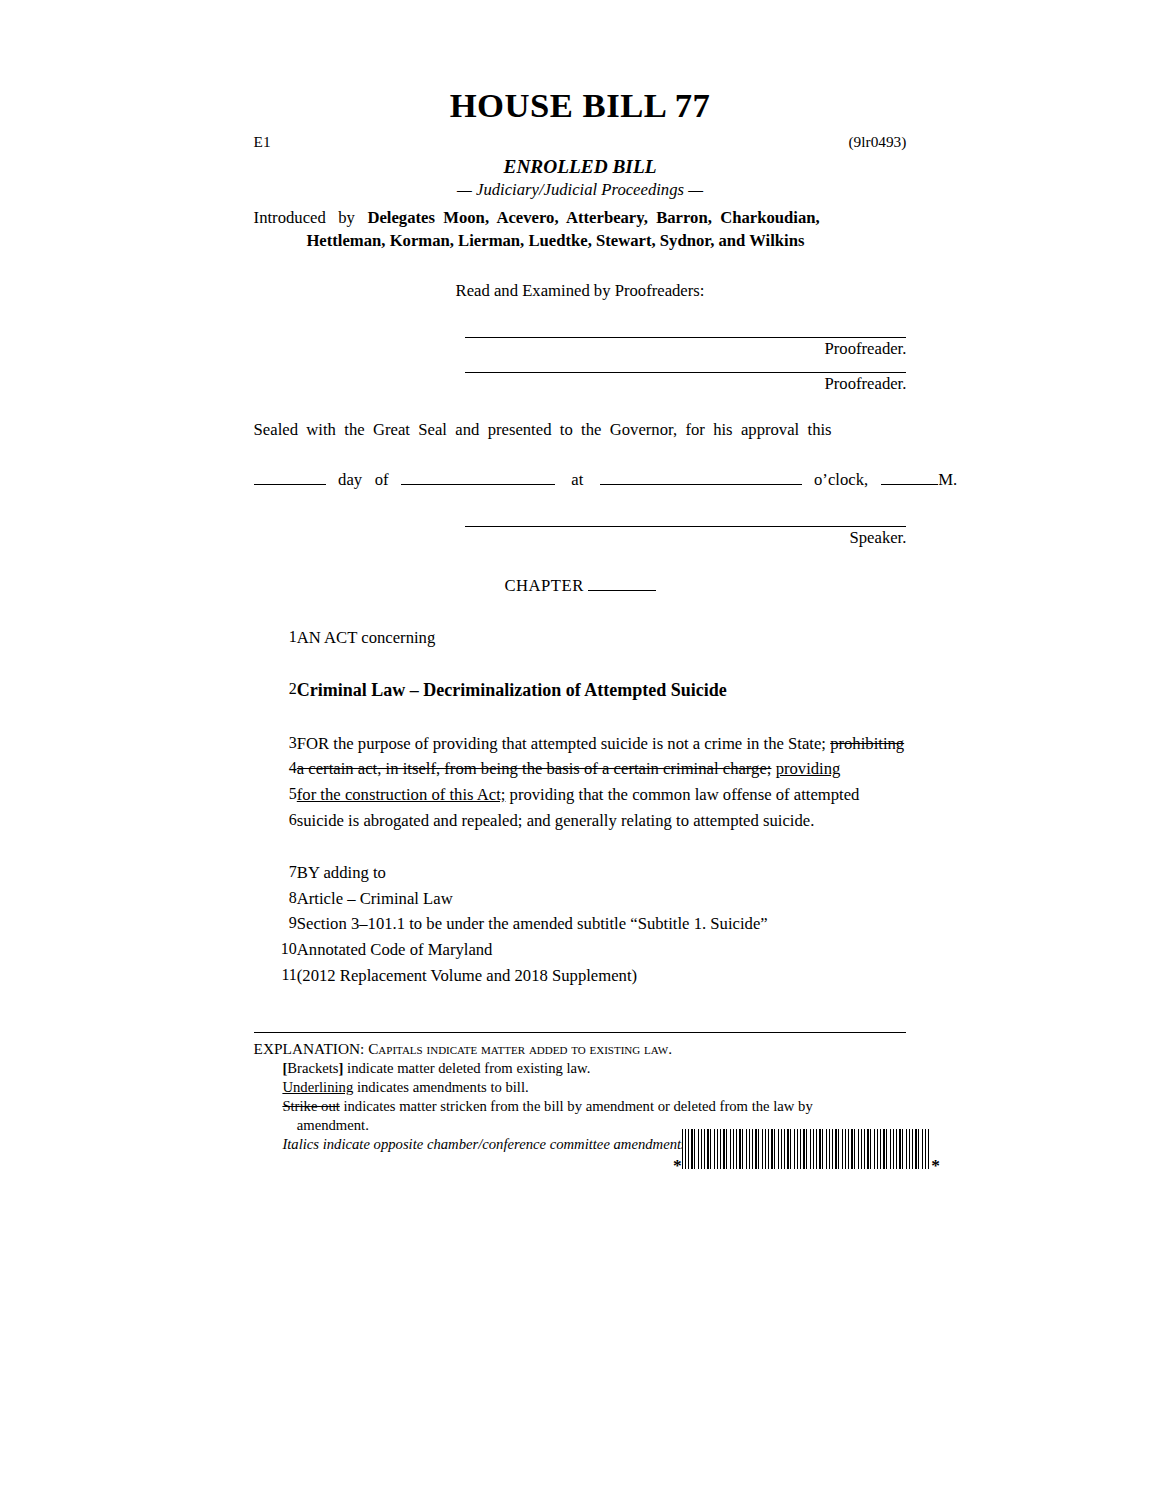HOUSE BILL 77
E1 (9lr0493)
ENROLLED BILL
— Judiciary/Judicial Proceedings —
Introduced by Delegates Moon, Acevero, Atterbeary, Barron, Charkoudian,
Hettleman, Korman, Lierman, Luedtke, Stewart, Sydnor, and Wilkins
Read and Examined by Proofreaders:
Proofreader.
Proofreader.
Sealed with the Great Seal and presented to the Governor, for his approval this
day of at o’clock, M.
Speaker.
CHAPTER
| 1 | AN ACT concerning |
| 2 | Criminal Law – Decriminalization of Attempted Suicide |
| 3 | FOR the purpose of providing that attempted suicide is not a crime in the State; prohibiting |
| 4 | a certain act, in itself, from being the basis of a certain criminal charge; providing |
| 5 | for the construction of this Act; providing that the common law offense of attempted |
| 6 | suicide is abrogated and repealed; and generally relating to attempted suicide. |
| 7 | BY adding to |
| 8 | Article – Criminal Law |
| 9 | Section 3–101.1 to be under the amended subtitle “Subtitle 1. Suicide” |
| 10 | Annotated Code of Maryland |
| 11 | (2012 Replacement Volume and 2018 Supplement) |
EXPLANATION: Capitals indicate matter added to existing law.
[Brackets] indicate matter deleted from existing law.
Underlining indicates amendments to bill.
Strike out indicates matter stricken from the bill by amendment or deleted from the law by
amendment.
Italics indicate opposite chamber/conference committee amendments.
* *